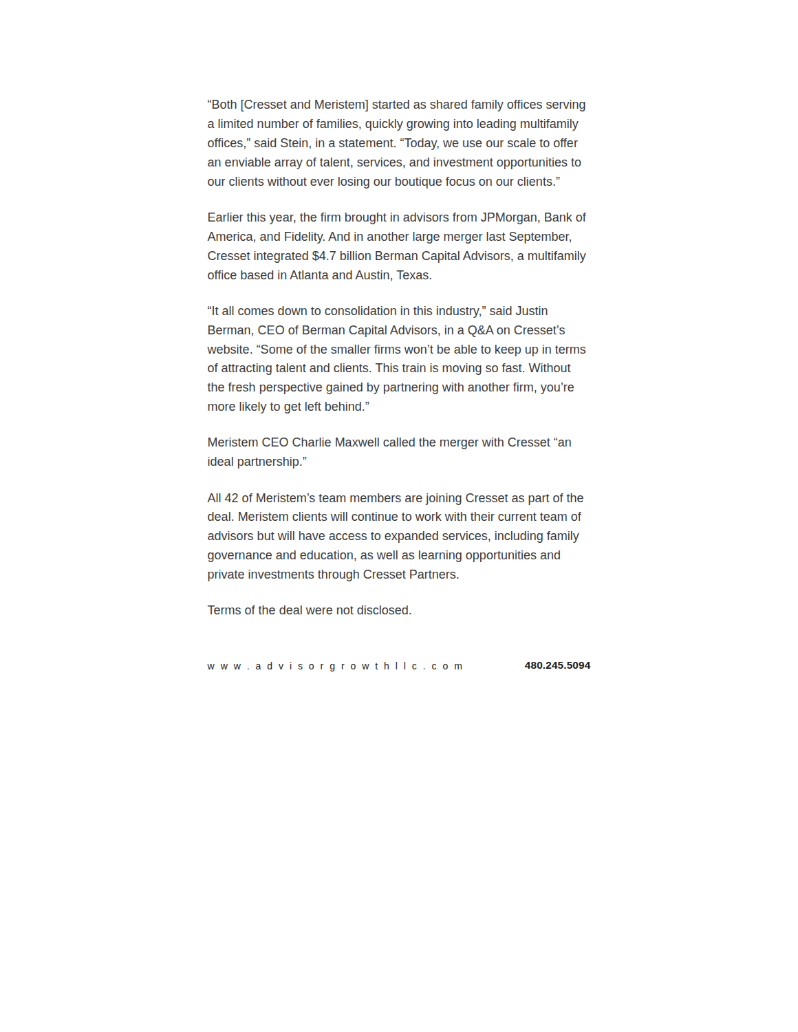“Both [Cresset and Meristem] started as shared family offices serving a limited number of families, quickly growing into leading multifamily offices,” said Stein, in a statement. “Today, we use our scale to offer an enviable array of talent, services, and investment opportunities to our clients without ever losing our boutique focus on our clients.”
Earlier this year, the firm brought in advisors from JPMorgan, Bank of America, and Fidelity. And in another large merger last September, Cresset integrated $4.7 billion Berman Capital Advisors, a multifamily office based in Atlanta and Austin, Texas.
“It all comes down to consolidation in this industry,” said Justin Berman, CEO of Berman Capital Advisors, in a Q&A on Cresset’s website. “Some of the smaller firms won’t be able to keep up in terms of attracting talent and clients. This train is moving so fast. Without the fresh perspective gained by partnering with another firm, you’re more likely to get left behind.”
Meristem CEO Charlie Maxwell called the merger with Cresset “an ideal partnership.”
All 42 of Meristem’s team members are joining Cresset as part of the deal. Meristem clients will continue to work with their current team of advisors but will have access to expanded services, including family governance and education, as well as learning opportunities and private investments through Cresset Partners.
Terms of the deal were not disclosed.
w w w . a d v i s o r g r o w t h l l c . c o m 480.245.5094